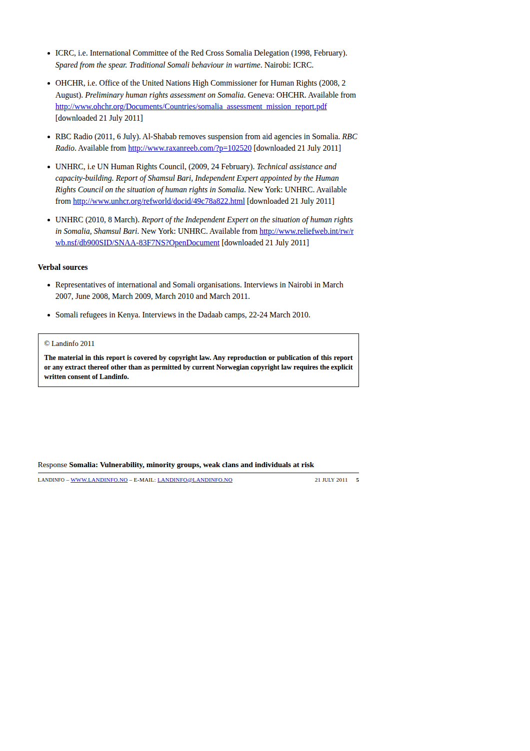ICRC, i.e. International Committee of the Red Cross Somalia Delegation (1998, February). Spared from the spear. Traditional Somali behaviour in wartime. Nairobi: ICRC.
OHCHR, i.e. Office of the United Nations High Commissioner for Human Rights (2008, 2 August). Preliminary human rights assessment on Somalia. Geneva: OHCHR. Available from http://www.ohchr.org/Documents/Countries/somalia_assessment_mission_report.pdf [downloaded 21 July 2011]
RBC Radio (2011, 6 July). Al-Shabab removes suspension from aid agencies in Somalia. RBC Radio. Available from http://www.raxanreeb.com/?p=102520 [downloaded 21 July 2011]
UNHRC, i.e UN Human Rights Council, (2009, 24 February). Technical assistance and capacity-building. Report of Shamsul Bari, Independent Expert appointed by the Human Rights Council on the situation of human rights in Somalia. New York: UNHRC. Available from http://www.unhcr.org/refworld/docid/49c78a822.html [downloaded 21 July 2011]
UNHRC (2010, 8 March). Report of the Independent Expert on the situation of human rights in Somalia, Shamsul Bari. New York: UNHRC. Available from http://www.reliefweb.int/rw/rwb.nsf/db900SID/SNAA-83F7NS?OpenDocument [downloaded 21 July 2011]
Verbal sources
Representatives of international and Somali organisations. Interviews in Nairobi in March 2007, June 2008, March 2009, March 2010 and March 2011.
Somali refugees in Kenya. Interviews in the Dadaab camps, 22-24 March 2010.
© Landinfo 2011
The material in this report is covered by copyright law. Any reproduction or publication of this report or any extract thereof other than as permitted by current Norwegian copyright law requires the explicit written consent of Landinfo.
Response Somalia: Vulnerability, minority groups, weak clans and individuals at risk
LANDINFO – WWW.LANDINFO.NO – E-MAIL: LANDINFO@LANDINFO.NO 21 JULY 2011 5